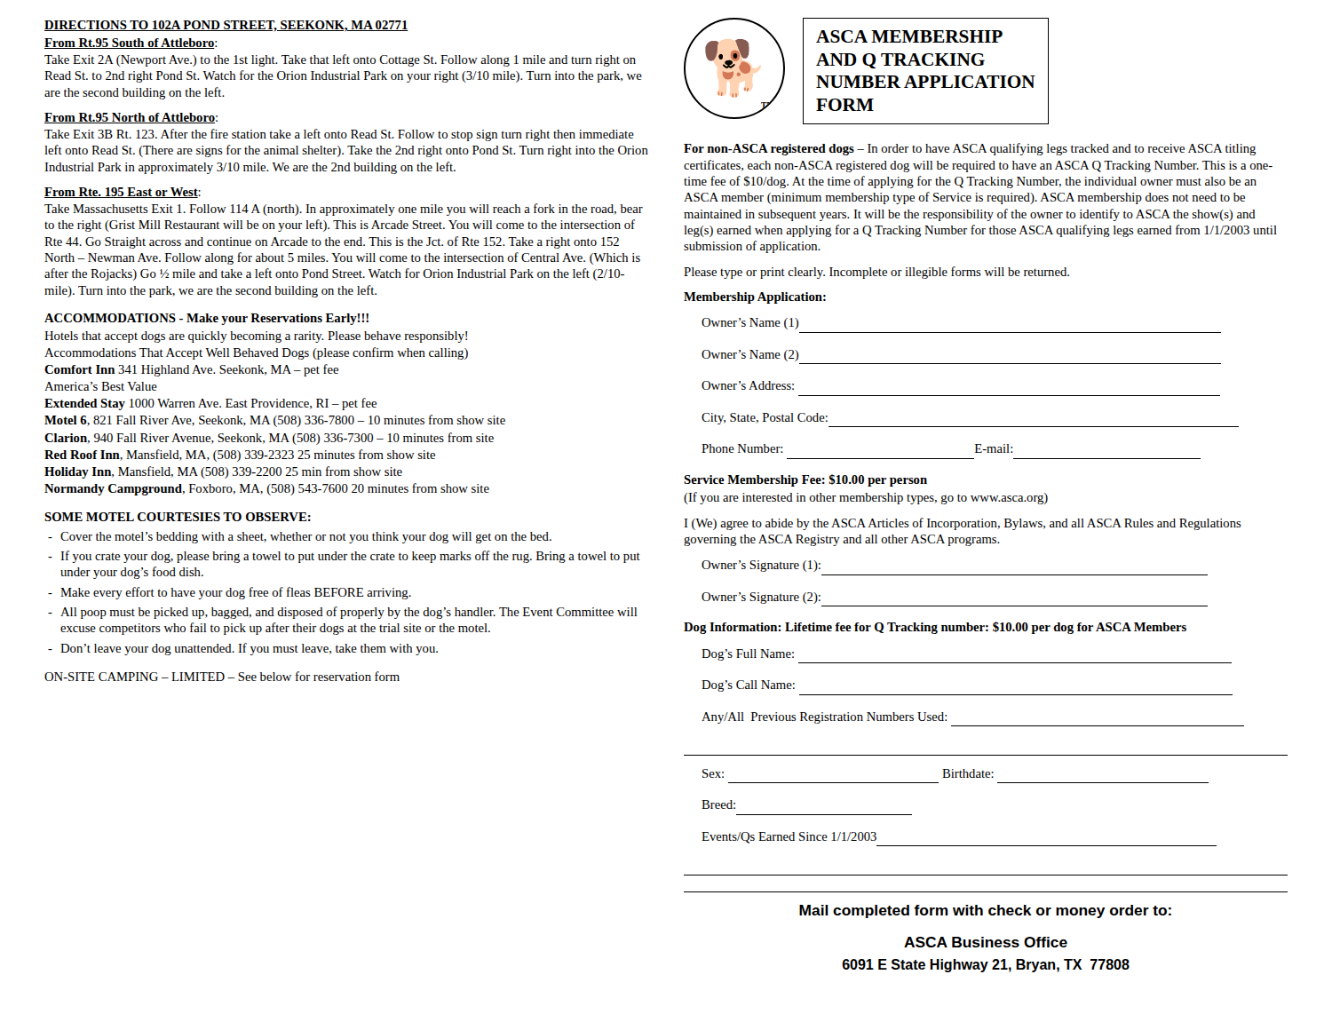DIRECTIONS TO 102A POND STREET, SEEKONK, MA 02771
From Rt.95 South of Attleboro:
Take Exit 2A (Newport Ave.) to the 1st light. Take that left onto Cottage St. Follow along 1 mile and turn right on Read St. to 2nd right Pond St. Watch for the Orion Industrial Park on your right (3/10 mile). Turn into the park, we are the second building on the left.
From Rt.95 North of Attleboro:
Take Exit 3B Rt. 123. After the fire station take a left onto Read St. Follow to stop sign turn right then immediate left onto Read St. (There are signs for the animal shelter). Take the 2nd right onto Pond St. Turn right into the Orion Industrial Park in approximately 3/10 mile. We are the 2nd building on the left.
From Rte. 195 East or West:
Take Massachusetts Exit 1. Follow 114 A (north). In approximately one mile you will reach a fork in the road, bear to the right (Grist Mill Restaurant will be on your left). This is Arcade Street. You will come to the intersection of Rte 44. Go Straight across and continue on Arcade to the end. This is the Jct. of Rte 152. Take a right onto 152 North – Newman Ave. Follow along for about 5 miles. You will come to the intersection of Central Ave. (Which is after the Rojacks) Go ½ mile and take a left onto Pond Street. Watch for Orion Industrial Park on the left (2/10-mile). Turn into the park, we are the second building on the left.
ACCOMMODATIONS - Make your Reservations Early!!!
Hotels that accept dogs are quickly becoming a rarity. Please behave responsibly!
Accommodations That Accept Well Behaved Dogs (please confirm when calling)
Comfort Inn 341 Highland Ave. Seekonk, MA – pet fee
America’s Best Value
Extended Stay 1000 Warren Ave. East Providence, RI – pet fee
Motel 6, 821 Fall River Ave, Seekonk, MA (508) 336-7800 – 10 minutes from show site
Clarion, 940 Fall River Avenue, Seekonk, MA (508) 336-7300 – 10 minutes from site
Red Roof Inn, Mansfield, MA, (508) 339-2323 25 minutes from show site
Holiday Inn, Mansfield, MA (508) 339-2200 25 min from show site
Normandy Campground, Foxboro, MA, (508) 543-7600 20 minutes from show site
SOME MOTEL COURTESIES TO OBSERVE:
Cover the motel’s bedding with a sheet, whether or not you think your dog will get on the bed.
If you crate your dog, please bring a towel to put under the crate to keep marks off the rug. Bring a towel to put under your dog’s food dish.
Make every effort to have your dog free of fleas BEFORE arriving.
All poop must be picked up, bagged, and disposed of properly by the dog’s handler. The Event Committee will excuse competitors who fail to pick up after their dogs at the trial site or the motel.
Don’t leave your dog unattended. If you must leave, take them with you.
ON-SITE CAMPING – LIMITED – See below for reservation form
🐕 TM
ASCA MEMBERSHIP
AND Q TRACKING
NUMBER APPLICATION
FORM
For non-ASCA registered dogs – In order to have ASCA qualifying legs tracked and to receive ASCA titling certificates, each non-ASCA registered dog will be required to have an ASCA Q Tracking Number. This is a one-time fee of $10/dog. At the time of applying for the Q Tracking Number, the individual owner must also be an ASCA member (minimum membership type of Service is required). ASCA membership does not need to be maintained in subsequent years. It will be the responsibility of the owner to identify to ASCA the show(s) and leg(s) earned when applying for a Q Tracking Number for those ASCA qualifying legs earned from 1/1/2003 until submission of application.
Please type or print clearly. Incomplete or illegible forms will be returned.
Membership Application:
Owner’s Name (1)
Owner’s Name (2)
Owner’s Address:
City, State, Postal Code:
Phone Number: E-mail:
Service Membership Fee: $10.00 per person
(If you are interested in other membership types, go to www.asca.org)
I (We) agree to abide by the ASCA Articles of Incorporation, Bylaws, and all ASCA Rules and Regulations governing the ASCA Registry and all other ASCA programs.
Owner’s Signature (1):
Owner’s Signature (2):
Dog Information: Lifetime fee for Q Tracking number: $10.00 per dog for ASCA Members
Dog’s Full Name:
Dog’s Call Name:
Any/All Previous Registration Numbers Used:
Sex: Birthdate:
Breed:
Events/Qs Earned Since 1/1/2003
Mail completed form with check or money order to:
ASCA Business Office
6091 E State Highway 21, Bryan, TX 77808